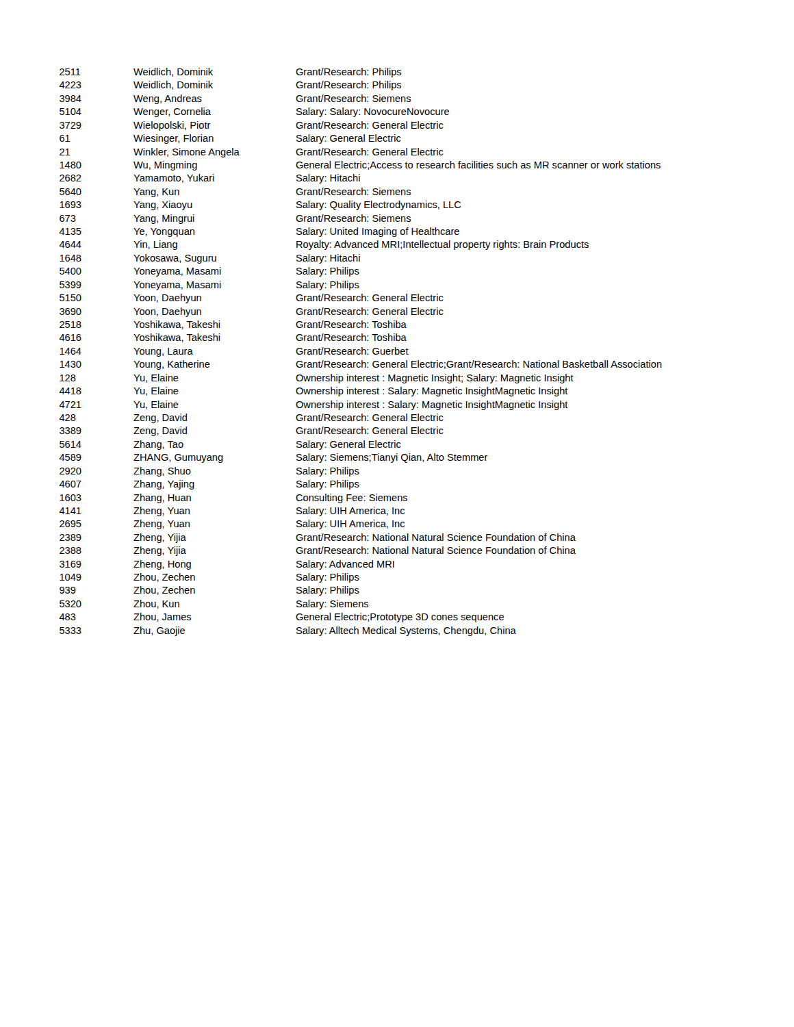| 2511 | Weidlich, Dominik | Grant/Research: Philips |
| 4223 | Weidlich, Dominik | Grant/Research: Philips |
| 3984 | Weng, Andreas | Grant/Research: Siemens |
| 5104 | Wenger, Cornelia | Salary: Salary: NovocureNovocure |
| 3729 | Wielopolski, Piotr | Grant/Research: General Electric |
| 61 | Wiesinger, Florian | Salary: General Electric |
| 21 | Winkler, Simone Angela | Grant/Research: General Electric |
| 1480 | Wu, Mingming | General Electric;Access to research facilities such as MR scanner or work stations |
| 2682 | Yamamoto, Yukari | Salary: Hitachi |
| 5640 | Yang, Kun | Grant/Research: Siemens |
| 1693 | Yang, Xiaoyu | Salary: Quality Electrodynamics, LLC |
| 673 | Yang, Mingrui | Grant/Research: Siemens |
| 4135 | Ye, Yongquan | Salary: United Imaging of Healthcare |
| 4644 | Yin, Liang | Royalty: Advanced MRI;Intellectual property rights: Brain Products |
| 1648 | Yokosawa, Suguru | Salary: Hitachi |
| 5400 | Yoneyama, Masami | Salary: Philips |
| 5399 | Yoneyama, Masami | Salary: Philips |
| 5150 | Yoon, Daehyun | Grant/Research: General Electric |
| 3690 | Yoon, Daehyun | Grant/Research: General Electric |
| 2518 | Yoshikawa, Takeshi | Grant/Research: Toshiba |
| 4616 | Yoshikawa, Takeshi | Grant/Research: Toshiba |
| 1464 | Young, Laura | Grant/Research: Guerbet |
| 1430 | Young, Katherine | Grant/Research: General Electric;Grant/Research: National Basketball Association |
| 128 | Yu, Elaine | Ownership interest : Magnetic Insight; Salary: Magnetic Insight |
| 4418 | Yu, Elaine | Ownership interest : Salary: Magnetic InsightMagnetic Insight |
| 4721 | Yu, Elaine | Ownership interest : Salary: Magnetic InsightMagnetic Insight |
| 428 | Zeng, David | Grant/Research: General Electric |
| 3389 | Zeng, David | Grant/Research: General Electric |
| 5614 | Zhang, Tao | Salary: General Electric |
| 4589 | ZHANG, Gumuyang | Salary: Siemens;Tianyi Qian, Alto Stemmer |
| 2920 | Zhang, Shuo | Salary: Philips |
| 4607 | Zhang, Yajing | Salary: Philips |
| 1603 | Zhang, Huan | Consulting Fee: Siemens |
| 4141 | Zheng, Yuan | Salary: UIH America, Inc |
| 2695 | Zheng, Yuan | Salary: UIH America, Inc |
| 2389 | Zheng, Yijia | Grant/Research: National Natural Science Foundation of China |
| 2388 | Zheng, Yijia | Grant/Research: National Natural Science Foundation of China |
| 3169 | Zheng, Hong | Salary: Advanced MRI |
| 1049 | Zhou, Zechen | Salary: Philips |
| 939 | Zhou, Zechen | Salary: Philips |
| 5320 | Zhou, Kun | Salary: Siemens |
| 483 | Zhou, James | General Electric;Prototype 3D cones sequence |
| 5333 | Zhu, Gaojie | Salary: Alltech Medical Systems, Chengdu, China |